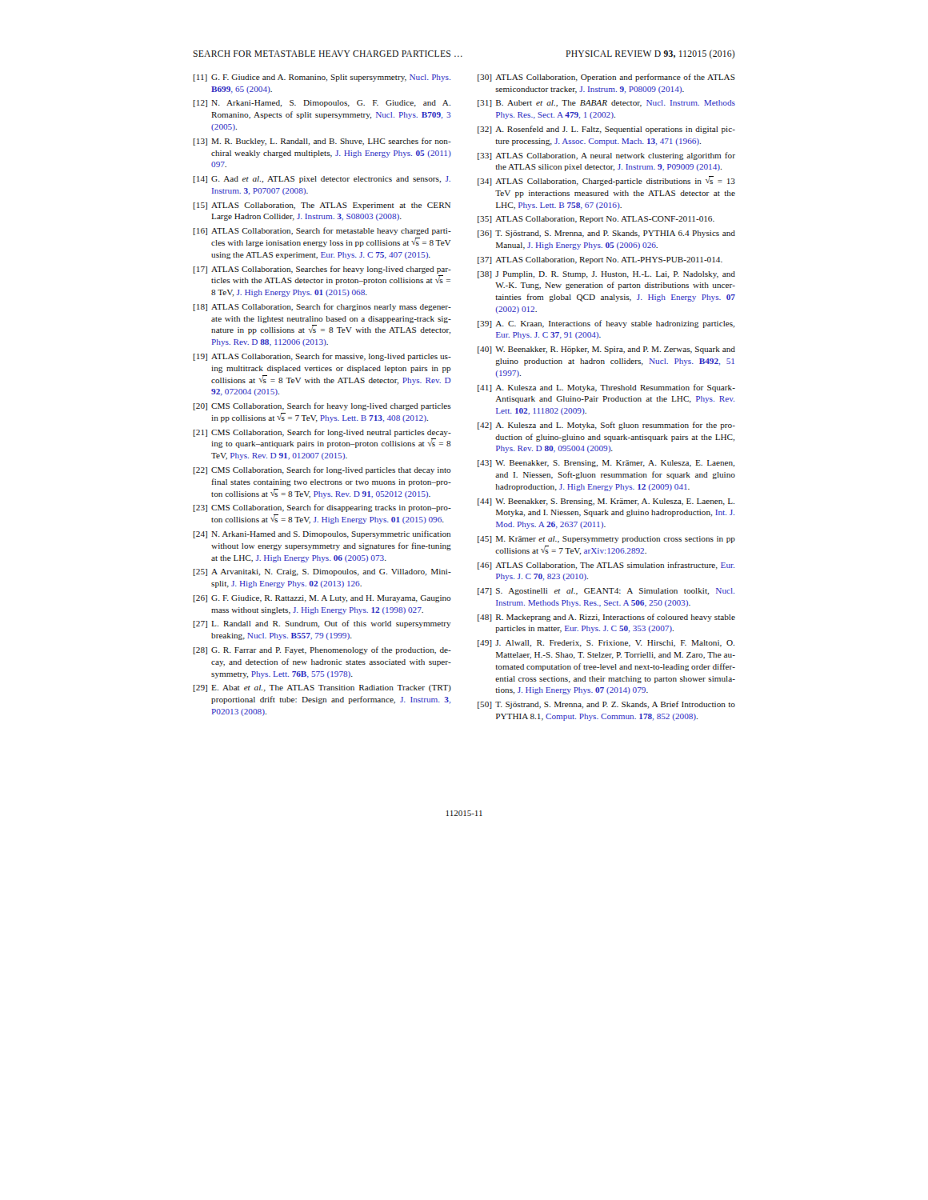Search for metastable heavy charged particles …
PHYSICAL REVIEW D 93, 112015 (2016)
[11] G. F. Giudice and A. Romanino, Split supersymmetry, Nucl. Phys. B699, 65 (2004).
[12] N. Arkani-Hamed, S. Dimopoulos, G. F. Giudice, and A. Romanino, Aspects of split supersymmetry, Nucl. Phys. B709, 3 (2005).
[13] M. R. Buckley, L. Randall, and B. Shuve, LHC searches for non-chiral weakly charged multiplets, J. High Energy Phys. 05 (2011) 097.
[14] G. Aad et al., ATLAS pixel detector electronics and sensors, J. Instrum. 3, P07007 (2008).
[15] ATLAS Collaboration, The ATLAS Experiment at the CERN Large Hadron Collider, J. Instrum. 3, S08003 (2008).
[16] ATLAS Collaboration, Search for metastable heavy charged particles with large ionisation energy loss in pp collisions at s = 8 TeV using the ATLAS experiment, Eur. Phys. J. C 75, 407 (2015).
[17] ATLAS Collaboration, Searches for heavy long-lived charged particles with the ATLAS detector in proton–proton collisions at s = 8 TeV, J. High Energy Phys. 01 (2015) 068.
[18] ATLAS Collaboration, Search for charginos nearly mass degenerate with the lightest neutralino based on a disappearing-track signature in pp collisions at s = 8 TeV with the ATLAS detector, Phys. Rev. D 88, 112006 (2013).
[19] ATLAS Collaboration, Search for massive, long-lived particles using multitrack displaced vertices or displaced lepton pairs in pp collisions at s = 8 TeV with the ATLAS detector, Phys. Rev. D 92, 072004 (2015).
[20] CMS Collaboration, Search for heavy long-lived charged particles in pp collisions at s = 7 TeV, Phys. Lett. B 713, 408 (2012).
[21] CMS Collaboration, Search for long-lived neutral particles decaying to quark–antiquark pairs in proton–proton collisions at s = 8 TeV, Phys. Rev. D 91, 012007 (2015).
[22] CMS Collaboration, Search for long-lived particles that decay into final states containing two electrons or two muons in proton–proton collisions at s = 8 TeV, Phys. Rev. D 91, 052012 (2015).
[23] CMS Collaboration, Search for disappearing tracks in proton–proton collisions at s = 8 TeV, J. High Energy Phys. 01 (2015) 096.
[24] N. Arkani-Hamed and S. Dimopoulos, Supersymmetric unification without low energy supersymmetry and signatures for fine-tuning at the LHC, J. High Energy Phys. 06 (2005) 073.
[25] A Arvanitaki, N. Craig, S. Dimopoulos, and G. Villadoro, Mini-split, J. High Energy Phys. 02 (2013) 126.
[26] G. F. Giudice, R. Rattazzi, M. A Luty, and H. Murayama, Gaugino mass without singlets, J. High Energy Phys. 12 (1998) 027.
[27] L. Randall and R. Sundrum, Out of this world supersymmetry breaking, Nucl. Phys. B557, 79 (1999).
[28] G. R. Farrar and P. Fayet, Phenomenology of the production, decay, and detection of new hadronic states associated with supersymmetry, Phys. Lett. 76B, 575 (1978).
[29] E. Abat et al., The ATLAS Transition Radiation Tracker (TRT) proportional drift tube: Design and performance, J. Instrum. 3, P02013 (2008).
[30] ATLAS Collaboration, Operation and performance of the ATLAS semiconductor tracker, J. Instrum. 9, P08009 (2014).
[31] B. Aubert et al., The BABAR detector, Nucl. Instrum. Methods Phys. Res., Sect. A 479, 1 (2002).
[32] A. Rosenfeld and J. L. Faltz, Sequential operations in digital picture processing, J. Assoc. Comput. Mach. 13, 471 (1966).
[33] ATLAS Collaboration, A neural network clustering algorithm for the ATLAS silicon pixel detector, J. Instrum. 9, P09009 (2014).
[34] ATLAS Collaboration, Charged-particle distributions in s = 13 TeV pp interactions measured with the ATLAS detector at the LHC, Phys. Lett. B 758, 67 (2016).
[35] ATLAS Collaboration, Report No. ATLAS-CONF-2011-016.
[36] T. Sjöstrand, S. Mrenna, and P. Skands, PYTHIA 6.4 Physics and Manual, J. High Energy Phys. 05 (2006) 026.
[37] ATLAS Collaboration, Report No. ATL-PHYS-PUB-2011-014.
[38] J Pumplin, D. R. Stump, J. Huston, H.-L. Lai, P. Nadolsky, and W.-K. Tung, New generation of parton distributions with uncertainties from global QCD analysis, J. High Energy Phys. 07 (2002) 012.
[39] A. C. Kraan, Interactions of heavy stable hadronizing particles, Eur. Phys. J. C 37, 91 (2004).
[40] W. Beenakker, R. Höpker, M. Spira, and P. M. Zerwas, Squark and gluino production at hadron colliders, Nucl. Phys. B492, 51 (1997).
[41] A. Kulesza and L. Motyka, Threshold Resummation for Squark-Antisquark and Gluino-Pair Production at the LHC, Phys. Rev. Lett. 102, 111802 (2009).
[42] A. Kulesza and L. Motyka, Soft gluon resummation for the production of gluino-gluino and squark-antisquark pairs at the LHC, Phys. Rev. D 80, 095004 (2009).
[43] W. Beenakker, S. Brensing, M. Krämer, A. Kulesza, E. Laenen, and I. Niessen, Soft-gluon resummation for squark and gluino hadroproduction, J. High Energy Phys. 12 (2009) 041.
[44] W. Beenakker, S. Brensing, M. Krämer, A. Kulesza, E. Laenen, L. Motyka, and I. Niessen, Squark and gluino hadroproduction, Int. J. Mod. Phys. A 26, 2637 (2011).
[45] M. Krämer et al., Supersymmetry production cross sections in pp collisions at s = 7 TeV, arXiv:1206.2892.
[46] ATLAS Collaboration, The ATLAS simulation infrastructure, Eur. Phys. J. C 70, 823 (2010).
[47] S. Agostinelli et al., GEANT4: A Simulation toolkit, Nucl. Instrum. Methods Phys. Res., Sect. A 506, 250 (2003).
[48] R. Mackeprang and A. Rizzi, Interactions of coloured heavy stable particles in matter, Eur. Phys. J. C 50, 353 (2007).
[49] J. Alwall, R. Frederix, S. Frixione, V. Hirschi, F. Maltoni, O. Mattelaer, H.-S. Shao, T. Stelzer, P. Torrielli, and M. Zaro, The automated computation of tree-level and next-to-leading order differential cross sections, and their matching to parton shower simulations, J. High Energy Phys. 07 (2014) 079.
[50] T. Sjöstrand, S. Mrenna, and P. Z. Skands, A Brief Introduction to PYTHIA 8.1, Comput. Phys. Commun. 178, 852 (2008).
112015-11